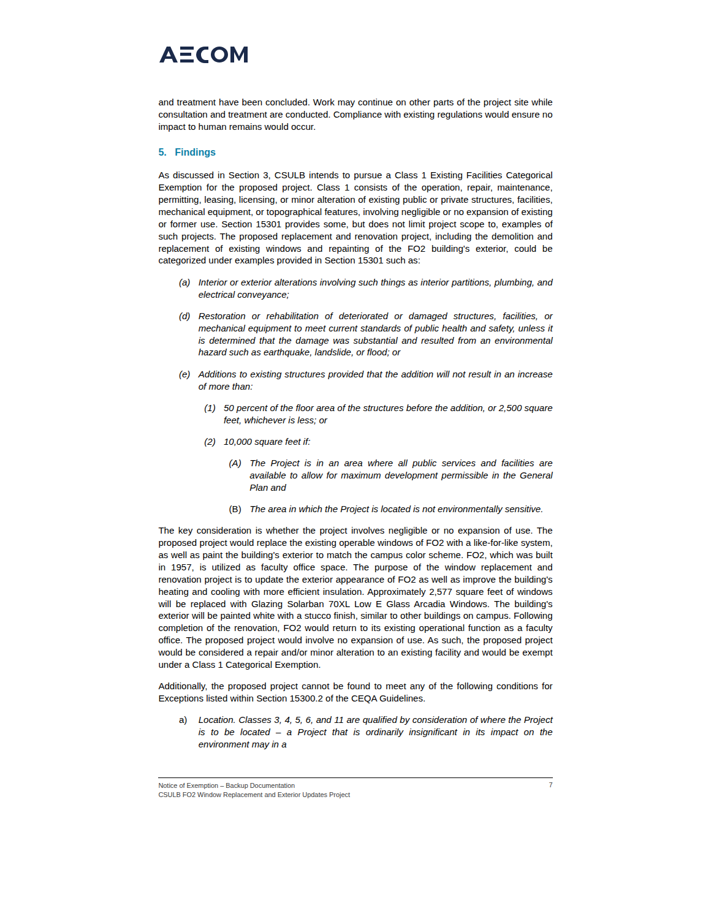and treatment have been concluded. Work may continue on other parts of the project site while consultation and treatment are conducted. Compliance with existing regulations would ensure no impact to human remains would occur.
5. Findings
As discussed in Section 3, CSULB intends to pursue a Class 1 Existing Facilities Categorical Exemption for the proposed project. Class 1 consists of the operation, repair, maintenance, permitting, leasing, licensing, or minor alteration of existing public or private structures, facilities, mechanical equipment, or topographical features, involving negligible or no expansion of existing or former use. Section 15301 provides some, but does not limit project scope to, examples of such projects. The proposed replacement and renovation project, including the demolition and replacement of existing windows and repainting of the FO2 building's exterior, could be categorized under examples provided in Section 15301 such as:
(a)
Interior or exterior alterations involving such things as interior partitions, plumbing, and electrical conveyance;
(d)
Restoration or rehabilitation of deteriorated or damaged structures, facilities, or mechanical equipment to meet current standards of public health and safety, unless it is determined that the damage was substantial and resulted from an environmental hazard such as earthquake, landslide, or flood; or
(e)
Additions to existing structures provided that the addition will not result in an increase of more than:
(1)
50 percent of the floor area of the structures before the addition, or 2,500 square feet, whichever is less; or
(2)
10,000 square feet if:
(A)
The Project is in an area where all public services and facilities are available to allow for maximum development permissible in the General Plan and
(B)
The area in which the Project is located is not environmentally sensitive.
The key consideration is whether the project involves negligible or no expansion of use. The proposed project would replace the existing operable windows of FO2 with a like-for-like system, as well as paint the building's exterior to match the campus color scheme. FO2, which was built in 1957, is utilized as faculty office space. The purpose of the window replacement and renovation project is to update the exterior appearance of FO2 as well as improve the building's heating and cooling with more efficient insulation. Approximately 2,577 square feet of windows will be replaced with Glazing Solarban 70XL Low E Glass Arcadia Windows. The building's exterior will be painted white with a stucco finish, similar to other buildings on campus. Following completion of the renovation, FO2 would return to its existing operational function as a faculty office. The proposed project would involve no expansion of use. As such, the proposed project would be considered a repair and/or minor alteration to an existing facility and would be exempt under a Class 1 Categorical Exemption.
Additionally, the proposed project cannot be found to meet any of the following conditions for Exceptions listed within Section 15300.2 of the CEQA Guidelines.
a)
Location. Classes 3, 4, 5, 6, and 11 are qualified by consideration of where the Project is to be located – a Project that is ordinarily insignificant in its impact on the environment may in a
Notice of Exemption – Backup Documentation
CSULB FO2 Window Replacement and Exterior Updates Project
7